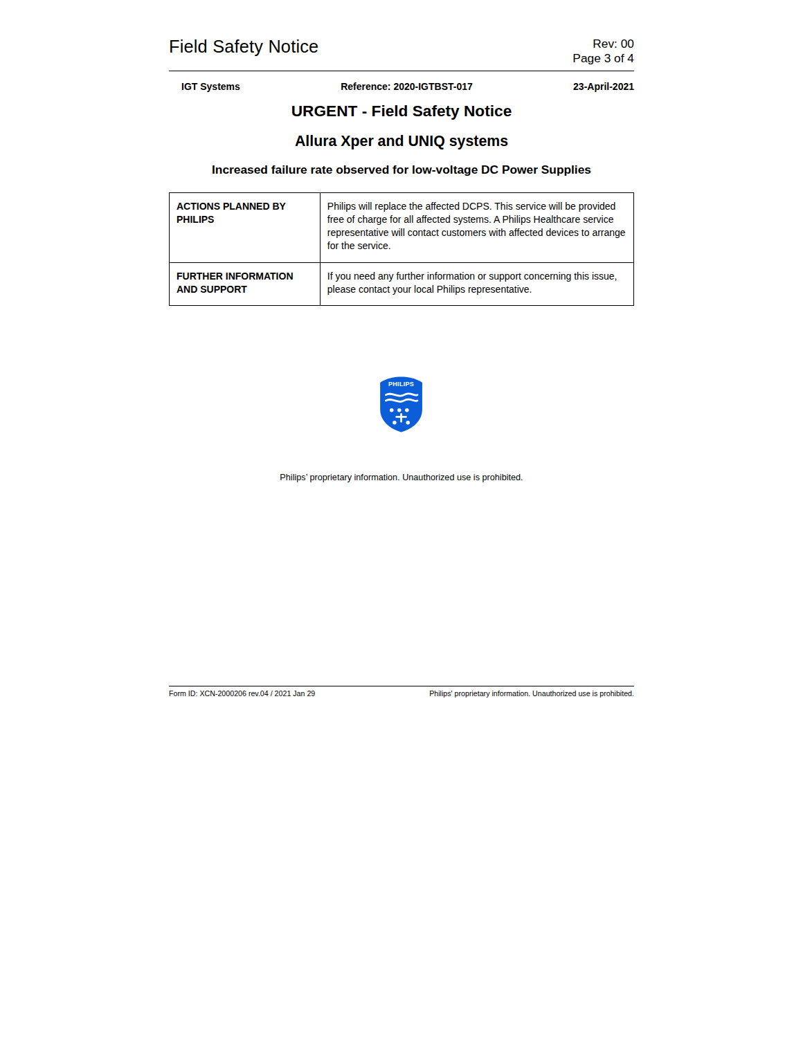Field Safety Notice
Rev: 00
Page 3 of 4
IGT Systems
Reference: 2020-IGTBST-017
23-April-2021
URGENT - Field Safety Notice
Allura Xper and UNIQ systems
Increased failure rate observed for low-voltage DC Power Supplies
| ACTIONS PLANNED BY PHILIPS | Philips will replace the affected DCPS. This service will be provided free of charge for all affected systems. A Philips Healthcare service representative will contact customers with affected devices to arrange for the service. |
| FURTHER INFORMATION AND SUPPORT | If you need any further information or support concerning this issue, please contact your local Philips representative. |
PHILIPS
Philips’ proprietary information. Unauthorized use is prohibited.
Form ID: XCN-2000206 rev.04 / 2021 Jan 29
Philips' proprietary information. Unauthorized use is prohibited.